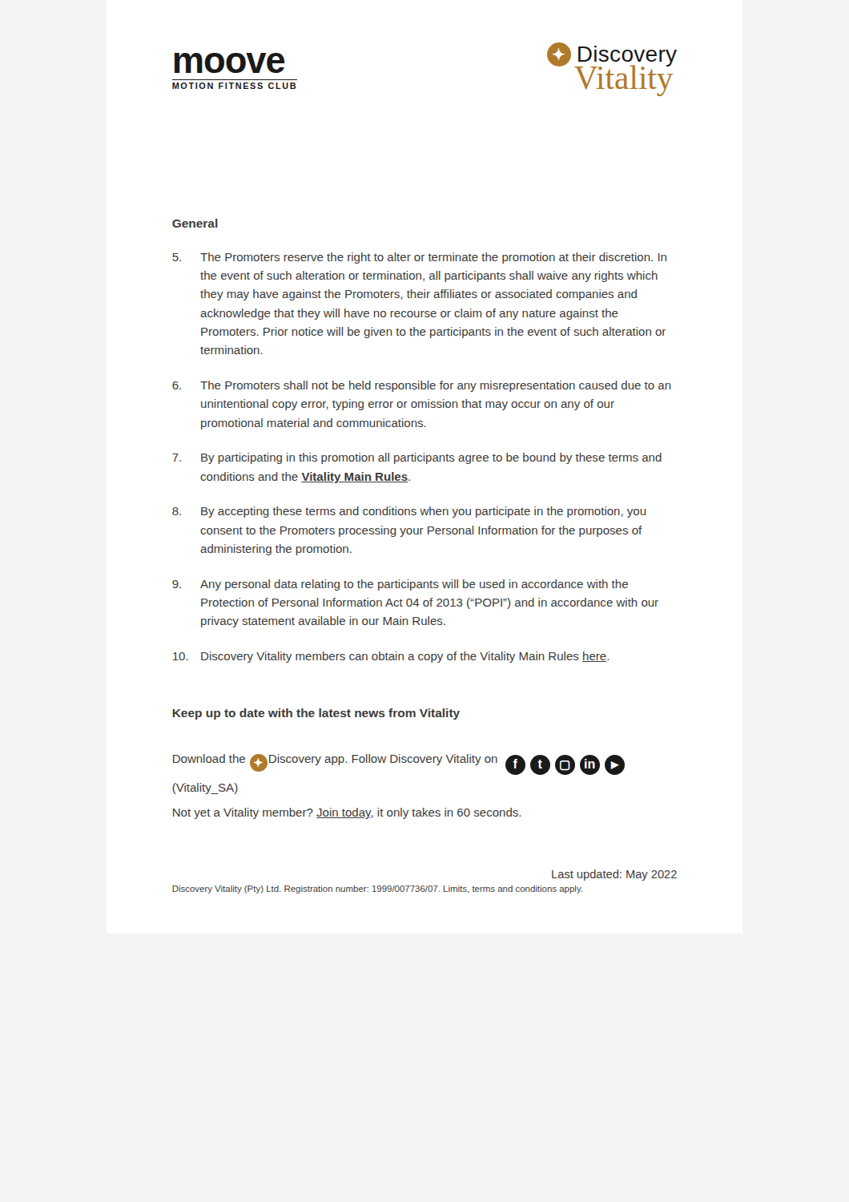moove MOTION FITNESS CLUB
✦ Discovery
Vitality
General
The Promoters reserve the right to alter or terminate the promotion at their discretion. In the event of such alteration or termination, all participants shall waive any rights which they may have against the Promoters, their affiliates or associated companies and acknowledge that they will have no recourse or claim of any nature against the Promoters. Prior notice will be given to the participants in the event of such alteration or termination.
The Promoters shall not be held responsible for any misrepresentation caused due to an unintentional copy error, typing error or omission that may occur on any of our promotional material and communications.
By participating in this promotion all participants agree to be bound by these terms and conditions and the Vitality Main Rules.
By accepting these terms and conditions when you participate in the promotion, you consent to the Promoters processing your Personal Information for the purposes of administering the promotion.
Any personal data relating to the participants will be used in accordance with the Protection of Personal Information Act 04 of 2013 (“POPI”) and in accordance with our privacy statement available in our Main Rules.
Discovery Vitality members can obtain a copy of the Vitality Main Rules here.
Keep up to date with the latest news from Vitality
Download the ✦Discovery app. Follow Discovery Vitality on f t ▢ in ▶ (Vitality_SA)
Not yet a Vitality member? Join today, it only takes in 60 seconds.
Last updated: May 2022
Discovery Vitality (Pty) Ltd. Registration number: 1999/007736/07. Limits, terms and conditions apply.